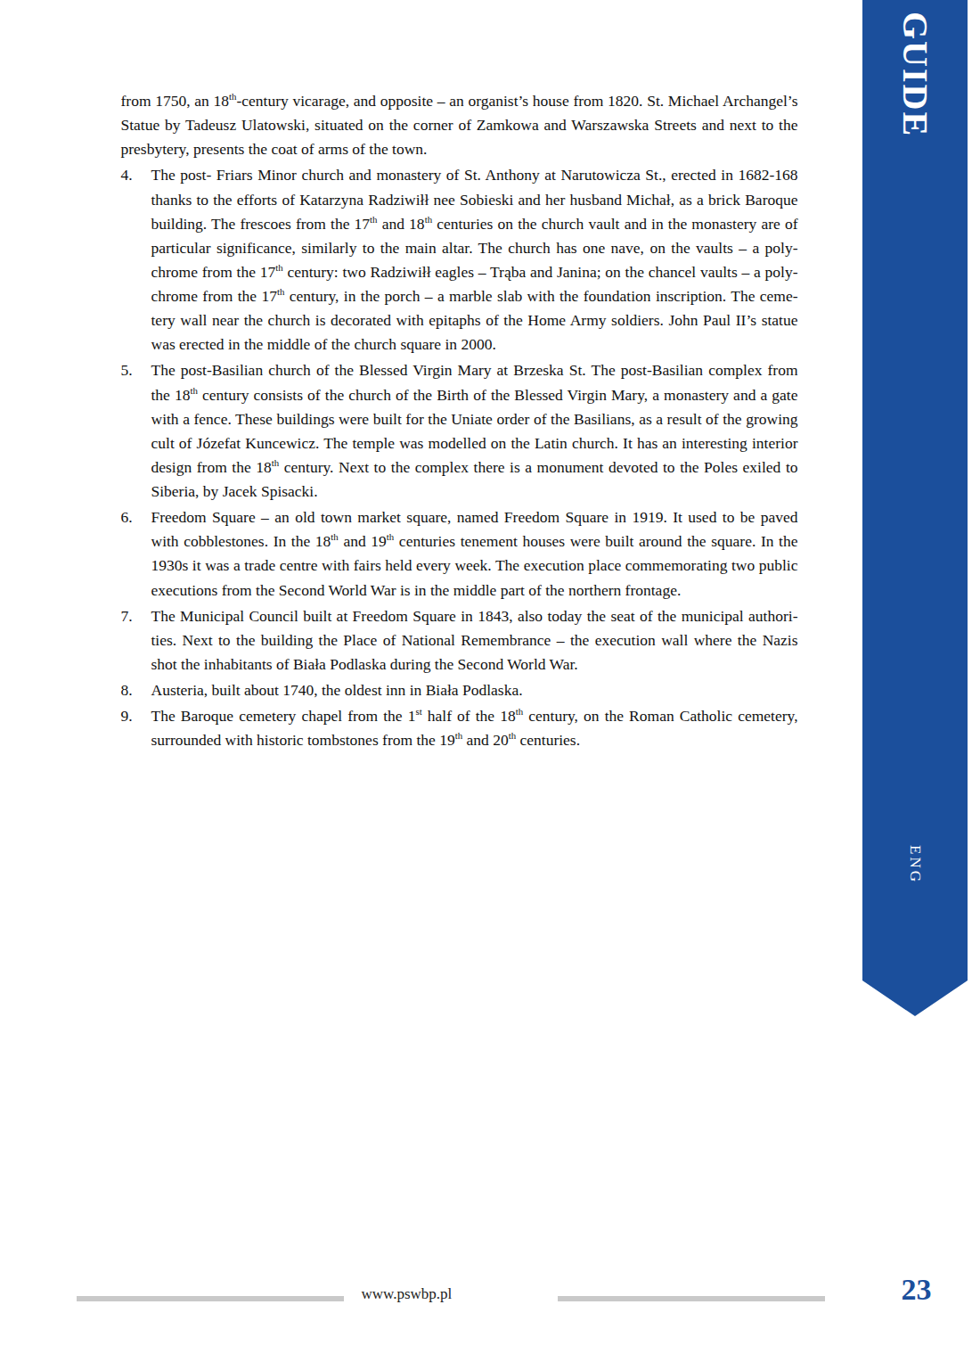GUIDE
ENG
from 1750, an 18th-century vicarage, and opposite – an organist’s house from 1820. St. Michael Archangel’s Statue by Tadeusz Ulatowski, situated on the corner of Zamkowa and Warszawska Streets and next to the presbytery, presents the coat of arms of the town.
The post- Friars Minor church and monastery of St. Anthony at Narutowicza St., erected in 1682-168 thanks to the efforts of Katarzyna Radziwiłł nee Sobieski and her husband Michał, as a brick Baroque building. The frescoes from the 17th and 18th centuries on the church vault and in the monastery are of particular significance, similarly to the main altar. The church has one nave, on the vaults – a polychrome from the 17th century: two Radziwiłł eagles – Trąba and Janina; on the chancel vaults – a polychrome from the 17th century, in the porch – a marble slab with the foundation inscription. The cemetery wall near the church is decorated with epitaphs of the Home Army soldiers. John Paul II’s statue was erected in the middle of the church square in 2000.
The post-Basilian church of the Blessed Virgin Mary at Brzeska St. The post-Basilian complex from the 18th century consists of the church of the Birth of the Blessed Virgin Mary, a monastery and a gate with a fence. These buildings were built for the Uniate order of the Basilians, as a result of the growing cult of Józefat Kuncewicz. The temple was modelled on the Latin church. It has an interesting interior design from the 18th century. Next to the complex there is a monument devoted to the Poles exiled to Siberia, by Jacek Spisacki.
Freedom Square – an old town market square, named Freedom Square in 1919. It used to be paved with cobblestones. In the 18th and 19th centuries tenement houses were built around the square. In the 1930s it was a trade centre with fairs held every week. The execution place commemorating two public executions from the Second World War is in the middle part of the northern frontage.
The Municipal Council built at Freedom Square in 1843, also today the seat of the municipal authorities. Next to the building the Place of National Remembrance – the execution wall where the Nazis shot the inhabitants of Biała Podlaska during the Second World War.
Austeria, built about 1740, the oldest inn in Biała Podlaska.
The Baroque cemetery chapel from the 1st half of the 18th century, on the Roman Catholic cemetery, surrounded with historic tombstones from the 19th and 20th centuries.
www.pswbp.pl
23